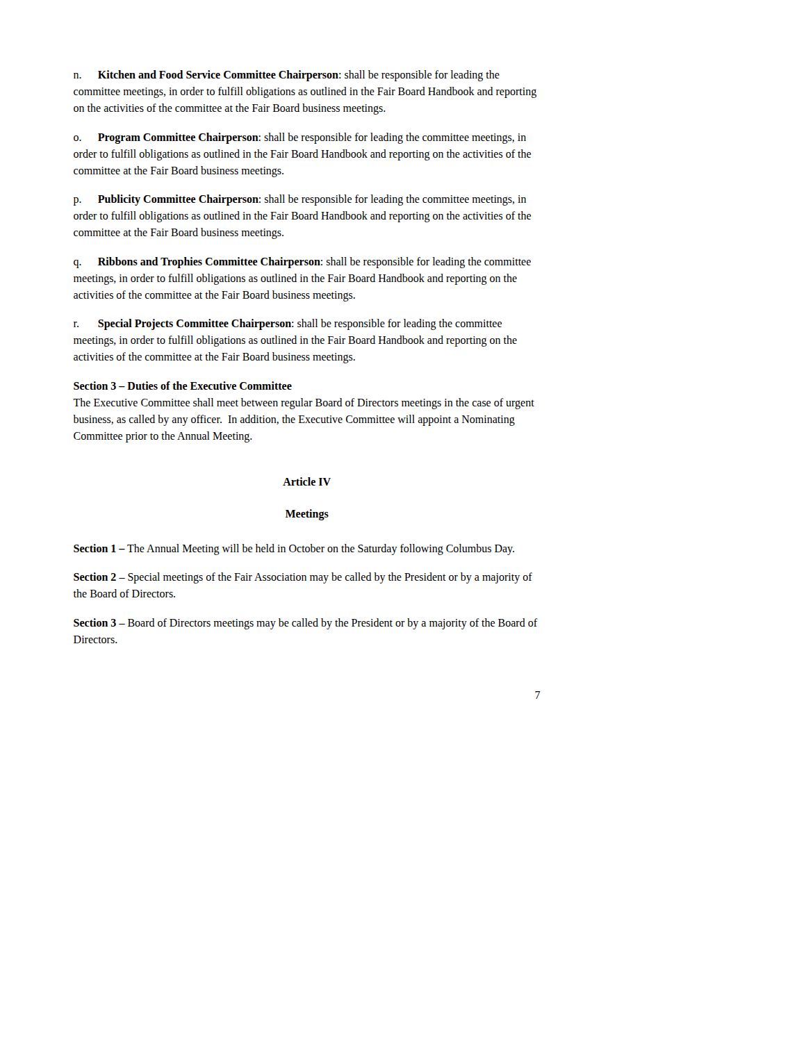n. Kitchen and Food Service Committee Chairperson: shall be responsible for leading the committee meetings, in order to fulfill obligations as outlined in the Fair Board Handbook and reporting on the activities of the committee at the Fair Board business meetings.
o. Program Committee Chairperson: shall be responsible for leading the committee meetings, in order to fulfill obligations as outlined in the Fair Board Handbook and reporting on the activities of the committee at the Fair Board business meetings.
p. Publicity Committee Chairperson: shall be responsible for leading the committee meetings, in order to fulfill obligations as outlined in the Fair Board Handbook and reporting on the activities of the committee at the Fair Board business meetings.
q. Ribbons and Trophies Committee Chairperson: shall be responsible for leading the committee meetings, in order to fulfill obligations as outlined in the Fair Board Handbook and reporting on the activities of the committee at the Fair Board business meetings.
r. Special Projects Committee Chairperson: shall be responsible for leading the committee meetings, in order to fulfill obligations as outlined in the Fair Board Handbook and reporting on the activities of the committee at the Fair Board business meetings.
Section 3 – Duties of the Executive Committee
The Executive Committee shall meet between regular Board of Directors meetings in the case of urgent business, as called by any officer. In addition, the Executive Committee will appoint a Nominating Committee prior to the Annual Meeting.
Article IV
Meetings
Section 1 – The Annual Meeting will be held in October on the Saturday following Columbus Day.
Section 2 – Special meetings of the Fair Association may be called by the President or by a majority of the Board of Directors.
Section 3 – Board of Directors meetings may be called by the President or by a majority of the Board of Directors.
7